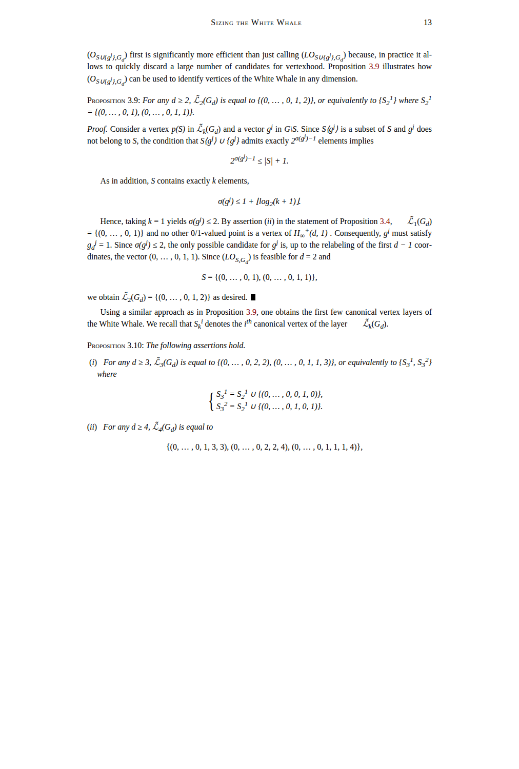Sizing the White Whale 13
(OS∪{gj},Gd) first is significantly more efficient than just calling (LOS∪{gj},Gd) because, in practice it allows to quickly discard a large number of candidates for vertexhood. Proposition 3.9 illustrates how (OS∪{gj},Gd) can be used to identify vertices of the White Whale in any dimension.
Proposition 3.9: For any d ≥ 2, ℒ̃2(Gd) is equal to {(0, … , 0, 1, 2)}, or equivalently to {S21} where S21 = {(0, … , 0, 1), (0, … , 0, 1, 1)}.
Proof. Consider a vertex p(S) in ℒ̃k(Gd) and a vector gj in G\S. Since S⟨gj⟩ is a subset of S and gj does not belong to S, the condition that S⟨gj⟩ ∪ {gj} admits exactly 2σ(gj)−1 elements implies
2σ(gj)−1 ≤ |S| + 1.
As in addition, S contains exactly k elements,
σ(gj) ≤ 1 + ⌊log2(k + 1)⌋.
Hence, taking k = 1 yields σ(gj) ≤ 2. By assertion (ii) in the statement of Proposition 3.4, ℒ̃1(Gd) = {(0, … , 0, 1)} and no other 0/1-valued point is a vertex of H∞+(d, 1) . Consequently, gj must satisfy gdj = 1. Since σ(gj) ≤ 2, the only possible candidate for gj is, up to the relabeling of the first d − 1 coordinates, the vector (0, … , 0, 1, 1). Since (LOS,Gd) is feasible for d = 2 and
S = {(0, … , 0, 1), (0, … , 0, 1, 1)},
we obtain ℒ̃2(Gd) = {(0, … , 0, 1, 2)} as desired.
Using a similar approach as in Proposition 3.9, one obtains the first few canonical vertex layers of the White Whale. We recall that Ski denotes the ith canonical vertex of the layer ℒ̃k(Gd).
Proposition 3.10: The following assertions hold.
(i) For any d ≥ 3, ℒ̃3(Gd) is equal to {(0, … , 0, 2, 2), (0, … , 0, 1, 1, 3)}, or equivalently to {S31, S32} where
{
S31 = S21 ∪ {(0, … , 0, 0, 1, 0)},
S32 = S21 ∪ {(0, … , 0, 1, 0, 1)}.
(ii) For any d ≥ 4, ℒ̃4(Gd) is equal to
{(0, … , 0, 1, 3, 3), (0, … , 0, 2, 2, 4), (0, … , 0, 1, 1, 1, 4)},